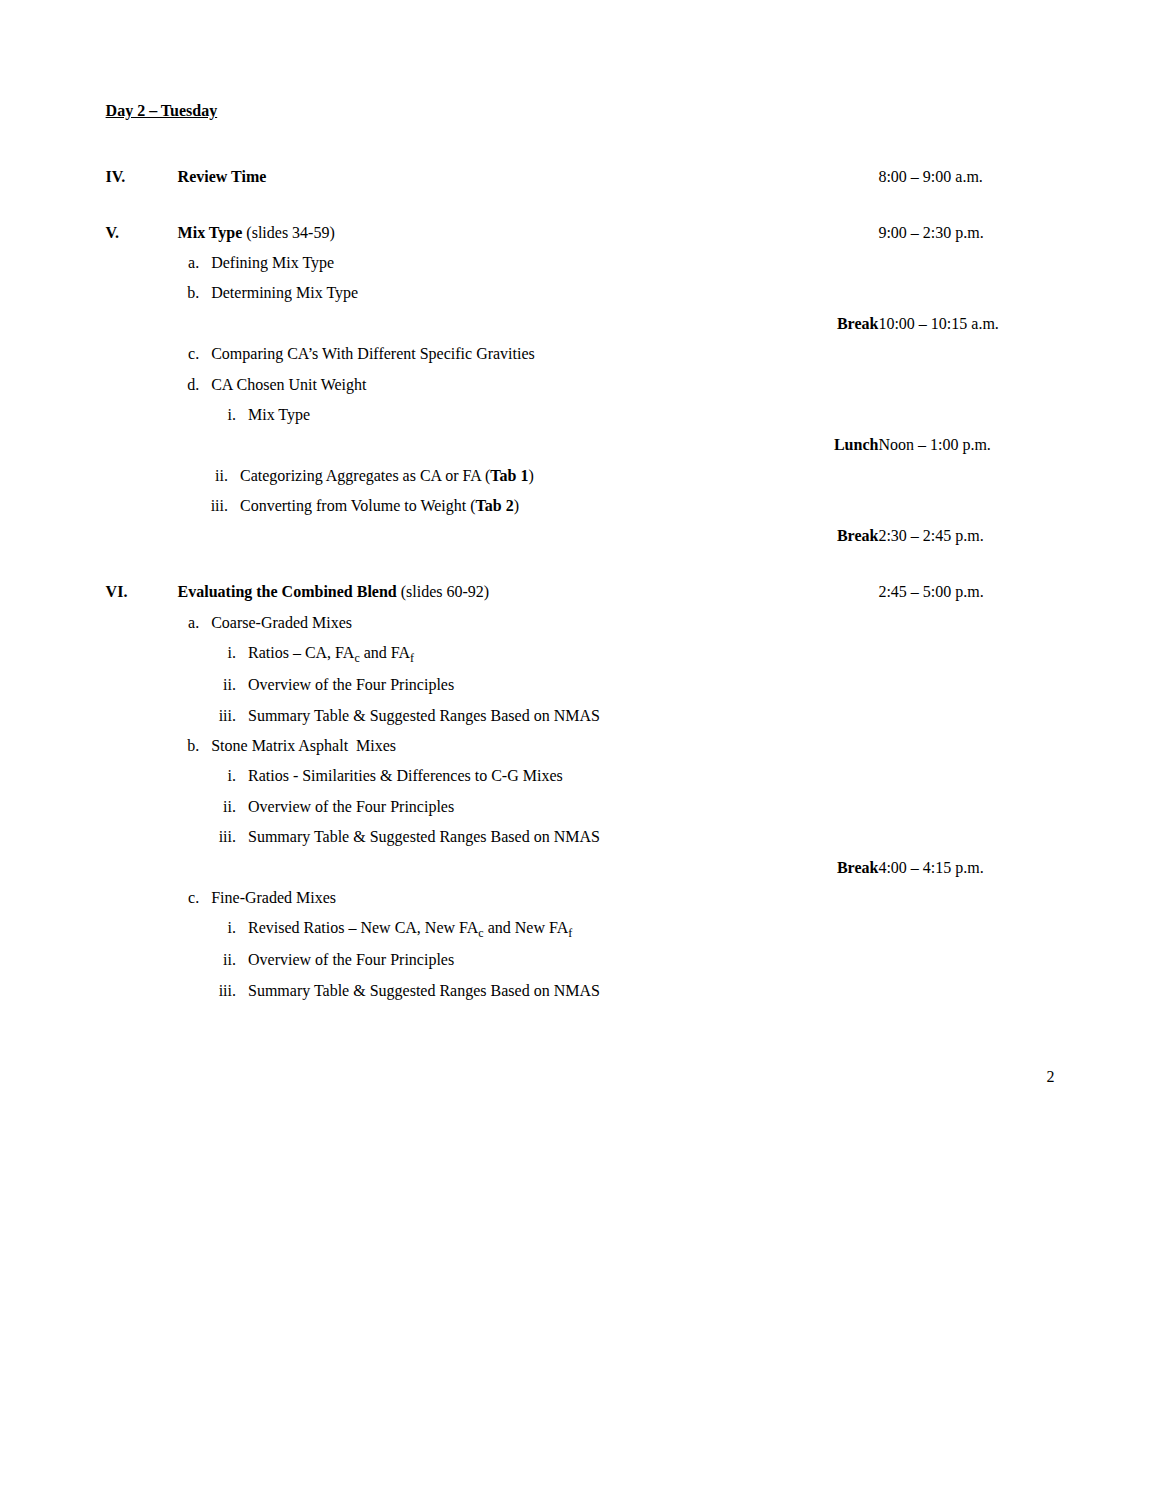Day 2 – Tuesday
| IV. | Review Time | 8:00 – 9:00 a.m. |
| V. | Mix Type (slides 34-59) | 9:00 – 2:30 p.m. |
| | Defining Mix Type Determining Mix Type | |
| | Break | 10:00 – 10:15 a.m. |
| | Comparing CA’s With Different Specific Gravities CA Chosen Unit Weight Mix Type | |
| | Lunch | Noon – 1:00 p.m. |
| | Categorizing Aggregates as CA or FA ( Tab 1 ) Converting from Volume to Weight ( Tab 2 ) | |
| | Break | 2:30 – 2:45 p.m. |
| VI. | Evaluating the Combined Blend (slides 60-92) | 2:45 – 5:00 p.m. |
| | Coarse-Graded Mixes Ratios – CA, FA c and FA f Overview of the Four Principles Summary Table & Suggested Ranges Based on NMAS Stone Matrix Asphalt Mixes Ratios - Similarities & Differences to C-G Mixes Overview of the Four Principles Summary Table & Suggested Ranges Based on NMAS | |
| | Break | 4:00 – 4:15 p.m. |
| | Fine-Graded Mixes Revised Ratios – New CA, New FA c and New FA f Overview of the Four Principles Summary Table & Suggested Ranges Based on NMAS | |
2